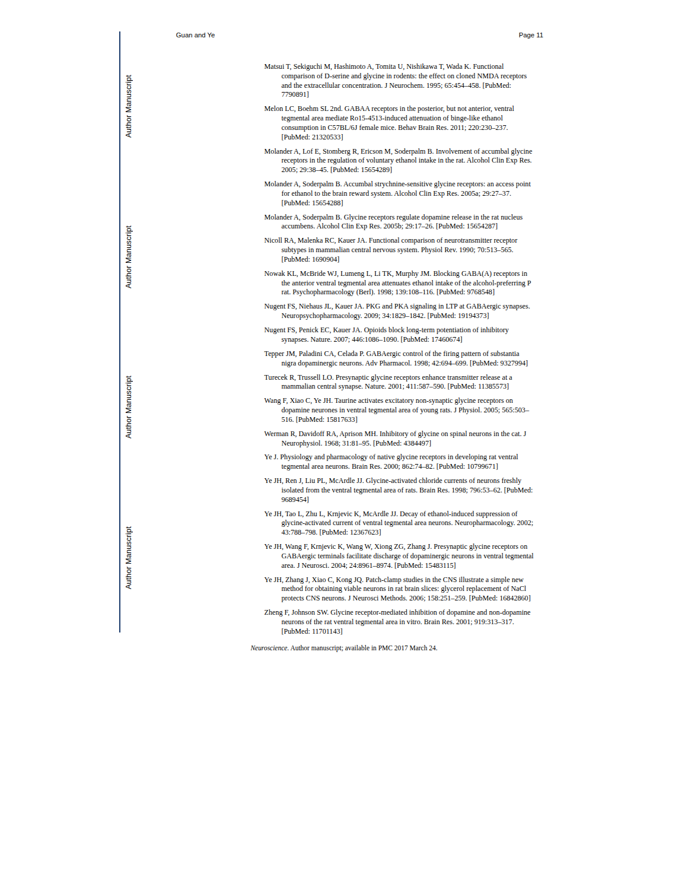Author Manuscript Author Manuscript Author Manuscript Author Manuscript
Guan and Ye
Page 11
Matsui T, Sekiguchi M, Hashimoto A, Tomita U, Nishikawa T, Wada K. Functional comparison of D-serine and glycine in rodents: the effect on cloned NMDA receptors and the extracellular concentration. J Neurochem. 1995; 65:454–458. [PubMed: 7790891]
Melon LC, Boehm SL 2nd. GABAA receptors in the posterior, but not anterior, ventral tegmental area mediate Ro15-4513-induced attenuation of binge-like ethanol consumption in C57BL/6J female mice. Behav Brain Res. 2011; 220:230–237. [PubMed: 21320533]
Molander A, Lof E, Stomberg R, Ericson M, Soderpalm B. Involvement of accumbal glycine receptors in the regulation of voluntary ethanol intake in the rat. Alcohol Clin Exp Res. 2005; 29:38–45. [PubMed: 15654289]
Molander A, Soderpalm B. Accumbal strychnine-sensitive glycine receptors: an access point for ethanol to the brain reward system. Alcohol Clin Exp Res. 2005a; 29:27–37. [PubMed: 15654288]
Molander A, Soderpalm B. Glycine receptors regulate dopamine release in the rat nucleus accumbens. Alcohol Clin Exp Res. 2005b; 29:17–26. [PubMed: 15654287]
Nicoll RA, Malenka RC, Kauer JA. Functional comparison of neurotransmitter receptor subtypes in mammalian central nervous system. Physiol Rev. 1990; 70:513–565. [PubMed: 1690904]
Nowak KL, McBride WJ, Lumeng L, Li TK, Murphy JM. Blocking GABA(A) receptors in the anterior ventral tegmental area attenuates ethanol intake of the alcohol-preferring P rat. Psychopharmacology (Berl). 1998; 139:108–116. [PubMed: 9768548]
Nugent FS, Niehaus JL, Kauer JA. PKG and PKA signaling in LTP at GABAergic synapses. Neuropsychopharmacology. 2009; 34:1829–1842. [PubMed: 19194373]
Nugent FS, Penick EC, Kauer JA. Opioids block long-term potentiation of inhibitory synapses. Nature. 2007; 446:1086–1090. [PubMed: 17460674]
Tepper JM, Paladini CA, Celada P. GABAergic control of the firing pattern of substantia nigra dopaminergic neurons. Adv Pharmacol. 1998; 42:694–699. [PubMed: 9327994]
Turecek R, Trussell LO. Presynaptic glycine receptors enhance transmitter release at a mammalian central synapse. Nature. 2001; 411:587–590. [PubMed: 11385573]
Wang F, Xiao C, Ye JH. Taurine activates excitatory non-synaptic glycine receptors on dopamine neurones in ventral tegmental area of young rats. J Physiol. 2005; 565:503–516. [PubMed: 15817633]
Werman R, Davidoff RA, Aprison MH. Inhibitory of glycine on spinal neurons in the cat. J Neurophysiol. 1968; 31:81–95. [PubMed: 4384497]
Ye J. Physiology and pharmacology of native glycine receptors in developing rat ventral tegmental area neurons. Brain Res. 2000; 862:74–82. [PubMed: 10799671]
Ye JH, Ren J, Liu PL, McArdle JJ. Glycine-activated chloride currents of neurons freshly isolated from the ventral tegmental area of rats. Brain Res. 1998; 796:53–62. [PubMed: 9689454]
Ye JH, Tao L, Zhu L, Krnjevic K, McArdle JJ. Decay of ethanol-induced suppression of glycine-activated current of ventral tegmental area neurons. Neuropharmacology. 2002; 43:788–798. [PubMed: 12367623]
Ye JH, Wang F, Krnjevic K, Wang W, Xiong ZG, Zhang J. Presynaptic glycine receptors on GABAergic terminals facilitate discharge of dopaminergic neurons in ventral tegmental area. J Neurosci. 2004; 24:8961–8974. [PubMed: 15483115]
Ye JH, Zhang J, Xiao C, Kong JQ. Patch-clamp studies in the CNS illustrate a simple new method for obtaining viable neurons in rat brain slices: glycerol replacement of NaCl protects CNS neurons. J Neurosci Methods. 2006; 158:251–259. [PubMed: 16842860]
Zheng F, Johnson SW. Glycine receptor-mediated inhibition of dopamine and non-dopamine neurons of the rat ventral tegmental area in vitro. Brain Res. 2001; 919:313–317. [PubMed: 11701143]
Neuroscience. Author manuscript; available in PMC 2017 March 24.